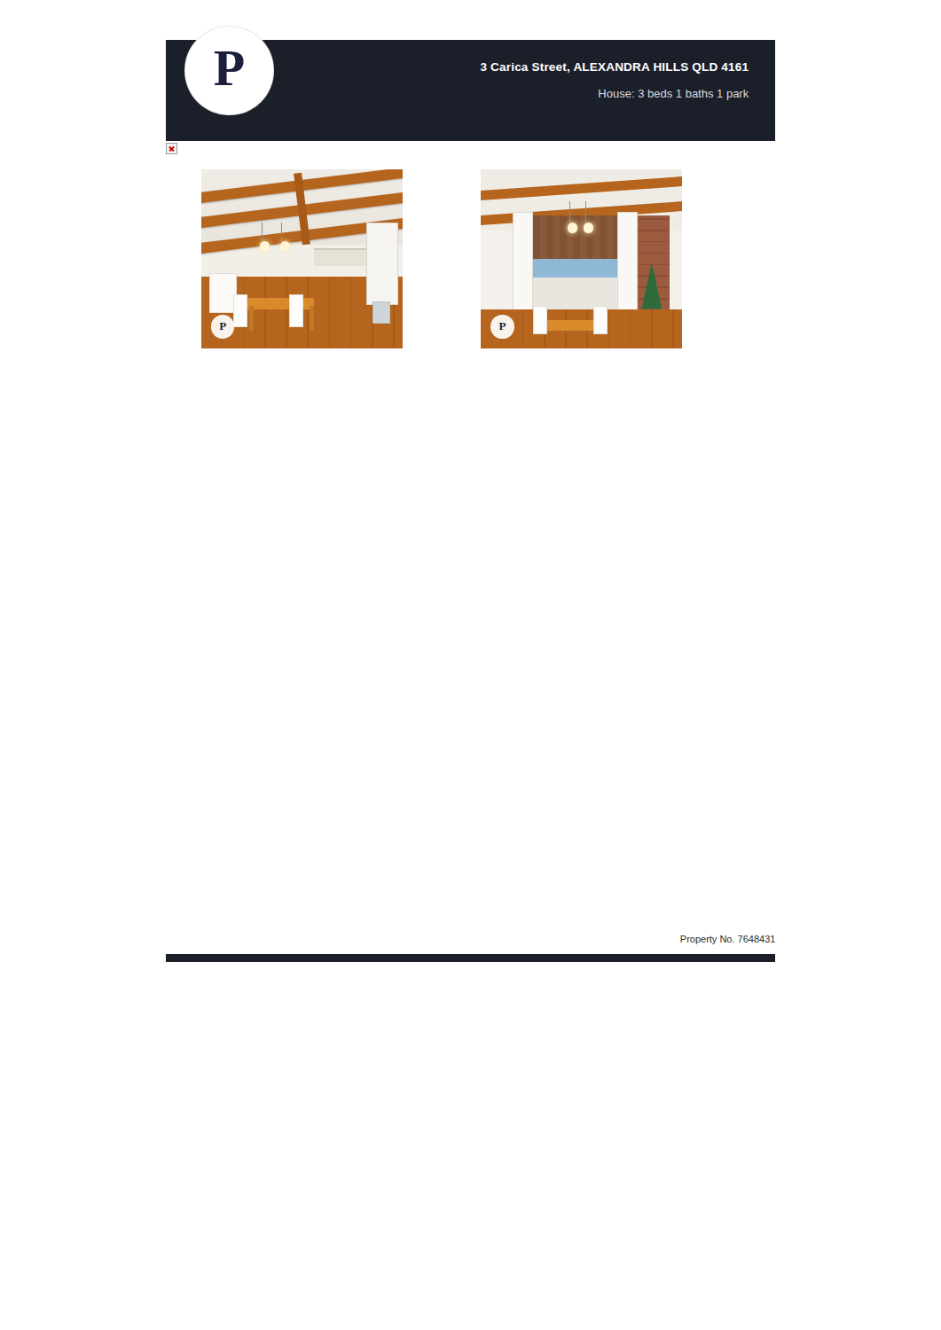P
3 Carica Street, ALEXANDRA HILLS QLD 4161
House: 3 beds 1 baths 1 park
P
P
P
Property No. 7648431